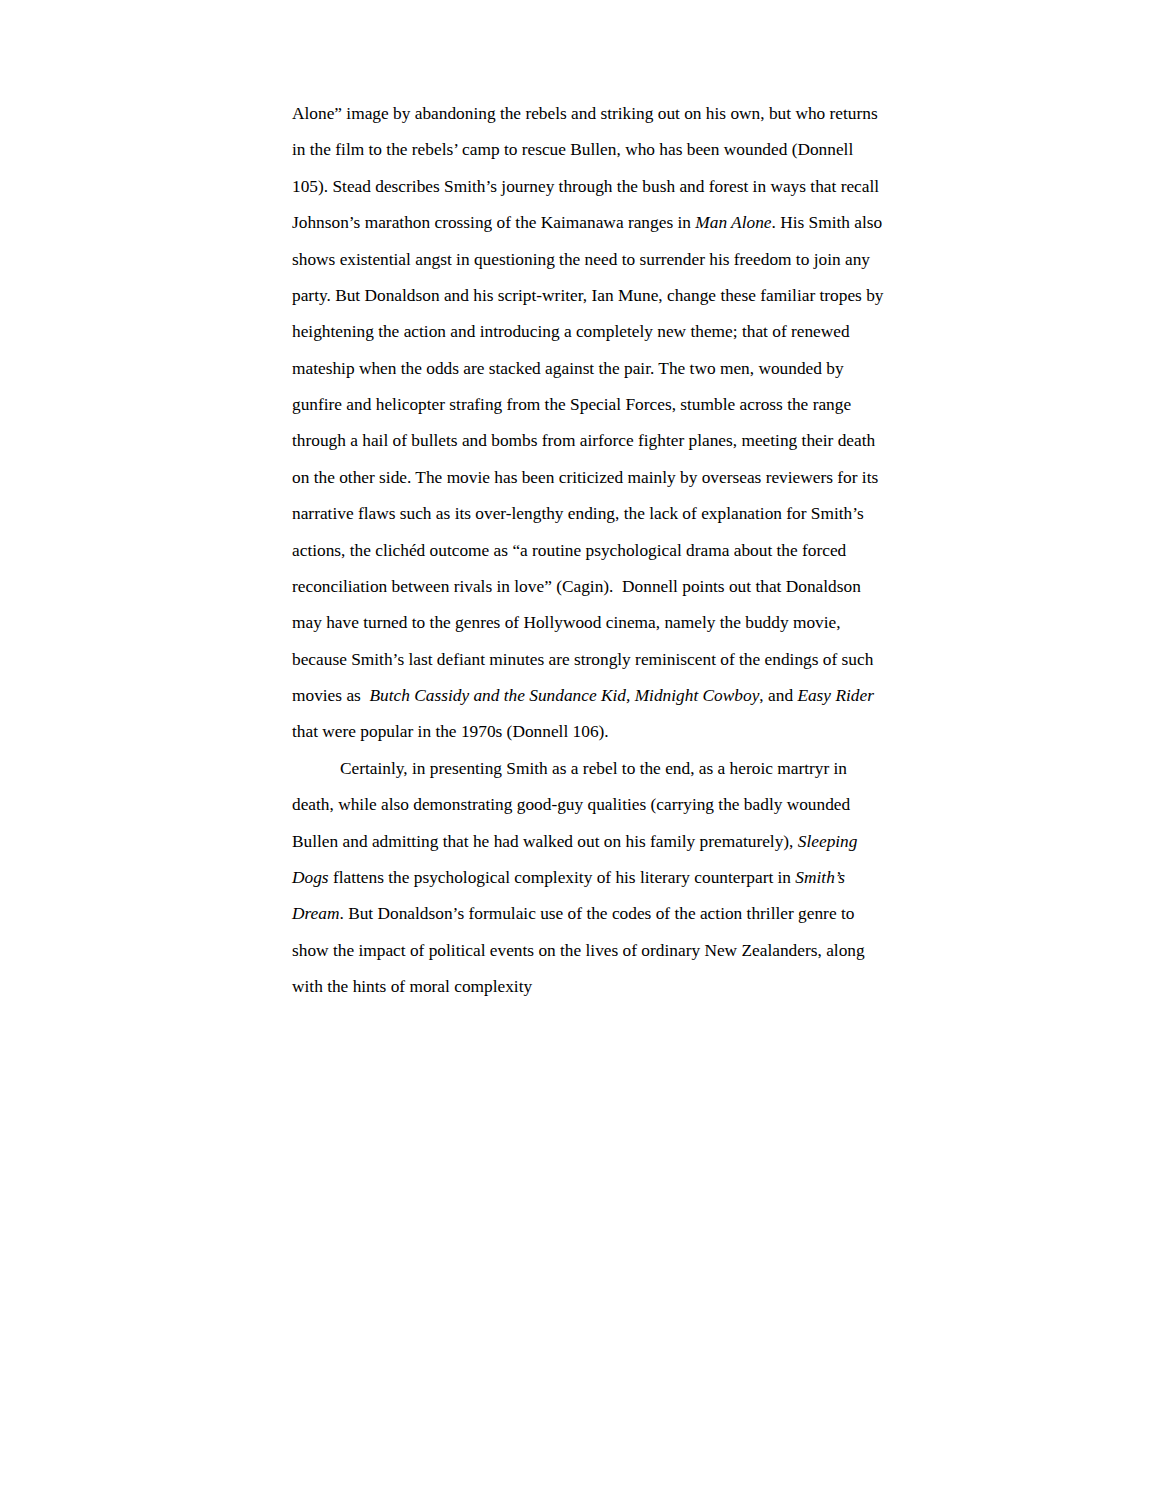Alone” image by abandoning the rebels and striking out on his own, but who returns in the film to the rebels’ camp to rescue Bullen, who has been wounded (Donnell 105). Stead describes Smith’s journey through the bush and forest in ways that recall Johnson’s marathon crossing of the Kaimanawa ranges in Man Alone. His Smith also shows existential angst in questioning the need to surrender his freedom to join any party. But Donaldson and his script-writer, Ian Mune, change these familiar tropes by heightening the action and introducing a completely new theme; that of renewed mateship when the odds are stacked against the pair. The two men, wounded by gunfire and helicopter strafing from the Special Forces, stumble across the range through a hail of bullets and bombs from airforce fighter planes, meeting their death on the other side. The movie has been criticized mainly by overseas reviewers for its narrative flaws such as its over-lengthy ending, the lack of explanation for Smith’s actions, the clichéd outcome as “a routine psychological drama about the forced reconciliation between rivals in love” (Cagin). Donnell points out that Donaldson may have turned to the genres of Hollywood cinema, namely the buddy movie, because Smith’s last defiant minutes are strongly reminiscent of the endings of such movies as Butch Cassidy and the Sundance Kid, Midnight Cowboy, and Easy Rider that were popular in the 1970s (Donnell 106).
Certainly, in presenting Smith as a rebel to the end, as a heroic martryr in death, while also demonstrating good-guy qualities (carrying the badly wounded Bullen and admitting that he had walked out on his family prematurely), Sleeping Dogs flattens the psychological complexity of his literary counterpart in Smith’s Dream. But Donaldson’s formulaic use of the codes of the action thriller genre to show the impact of political events on the lives of ordinary New Zealanders, along with the hints of moral complexity